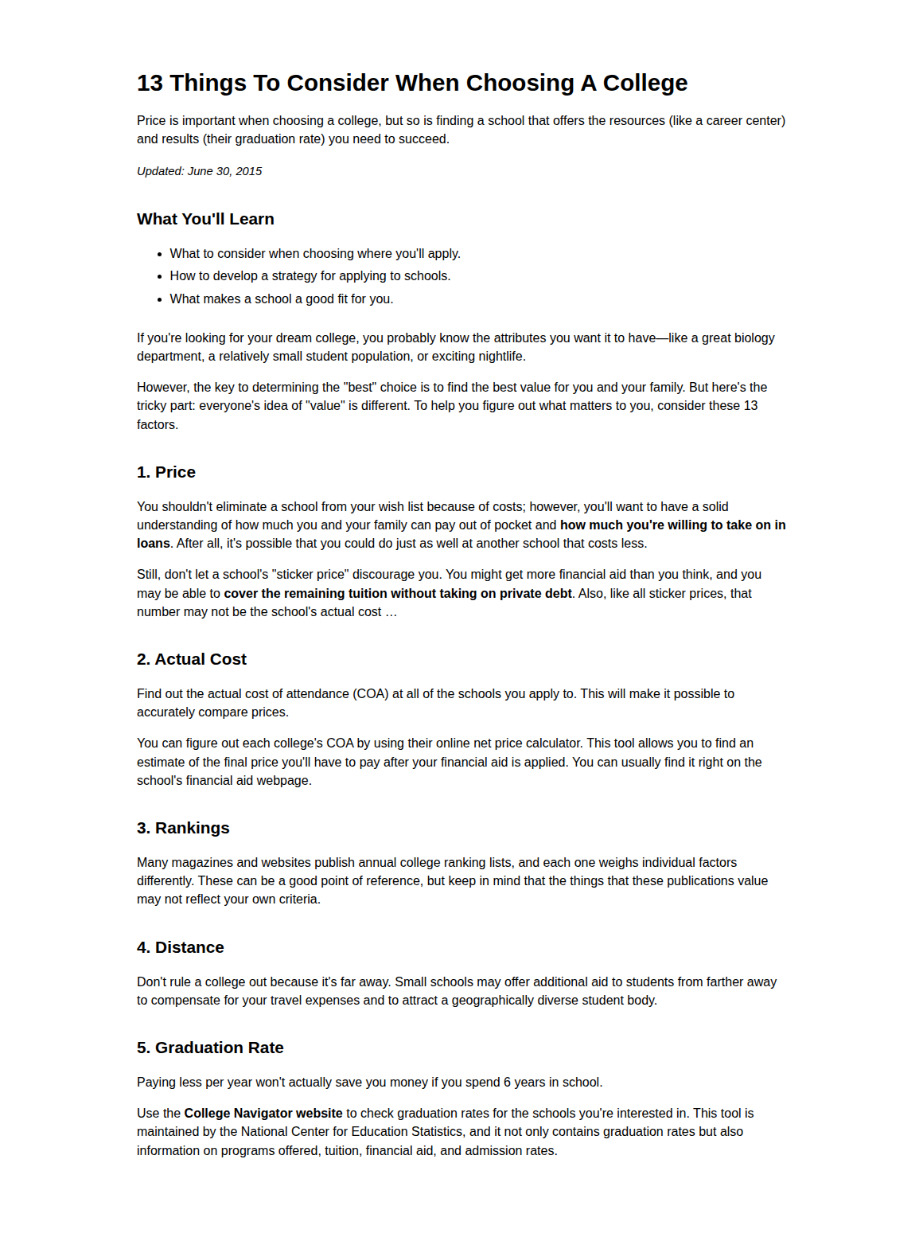13 Things To Consider When Choosing A College
Price is important when choosing a college, but so is finding a school that offers the resources (like a career center) and results (their graduation rate) you need to succeed.
Updated: June 30, 2015
What You'll Learn
What to consider when choosing where you'll apply.
How to develop a strategy for applying to schools.
What makes a school a good fit for you.
If you're looking for your dream college, you probably know the attributes you want it to have—like a great biology department, a relatively small student population, or exciting nightlife.
However, the key to determining the "best" choice is to find the best value for you and your family. But here's the tricky part: everyone's idea of "value" is different. To help you figure out what matters to you, consider these 13 factors.
1. Price
You shouldn't eliminate a school from your wish list because of costs; however, you'll want to have a solid understanding of how much you and your family can pay out of pocket and how much you're willing to take on in loans. After all, it's possible that you could do just as well at another school that costs less.
Still, don't let a school's "sticker price" discourage you. You might get more financial aid than you think, and you may be able to cover the remaining tuition without taking on private debt. Also, like all sticker prices, that number may not be the school's actual cost …
2. Actual Cost
Find out the actual cost of attendance (COA) at all of the schools you apply to. This will make it possible to accurately compare prices.
You can figure out each college's COA by using their online net price calculator. This tool allows you to find an estimate of the final price you'll have to pay after your financial aid is applied. You can usually find it right on the school's financial aid webpage.
3. Rankings
Many magazines and websites publish annual college ranking lists, and each one weighs individual factors differently. These can be a good point of reference, but keep in mind that the things that these publications value may not reflect your own criteria.
4. Distance
Don't rule a college out because it's far away. Small schools may offer additional aid to students from farther away to compensate for your travel expenses and to attract a geographically diverse student body.
5. Graduation Rate
Paying less per year won't actually save you money if you spend 6 years in school.
Use the College Navigator website to check graduation rates for the schools you're interested in. This tool is maintained by the National Center for Education Statistics, and it not only contains graduation rates but also information on programs offered, tuition, financial aid, and admission rates.